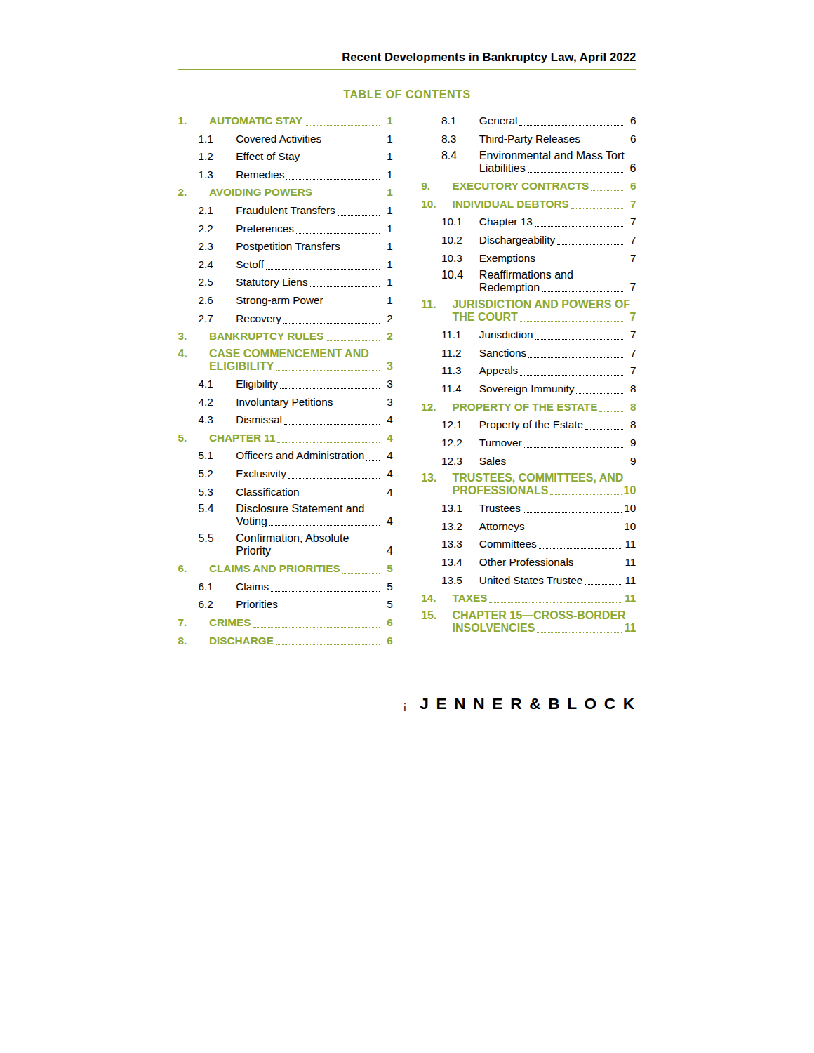Recent Developments in Bankruptcy Law, April 2022
TABLE OF CONTENTS
1. Automatic Stay 1
1.1 Covered Activities 1
1.2 Effect of Stay 1
1.3 Remedies 1
2. Avoiding Powers 1
2.1 Fraudulent Transfers 1
2.2 Preferences 1
2.3 Postpetition Transfers 1
2.4 Setoff 1
2.5 Statutory Liens 1
2.6 Strong-arm Power 1
2.7 Recovery 2
3. Bankruptcy Rules 2
4. Case Commencement and Eligibility 3
4.1 Eligibility 3
4.2 Involuntary Petitions 3
4.3 Dismissal 4
5. Chapter 11 4
5.1 Officers and Administration 4
5.2 Exclusivity 4
5.3 Classification 4
5.4 Disclosure Statement and Voting 4
5.5 Confirmation, Absolute Priority 4
6. Claims and Priorities 5
6.1 Claims 5
6.2 Priorities 5
7. Crimes 6
8. Discharge 6
8.1 General 6
8.3 Third-Party Releases 6
8.4 Environmental and Mass Tort Liabilities 6
9. Executory Contracts 6
10. Individual Debtors 7
10.1 Chapter 13 7
10.2 Dischargeability 7
10.3 Exemptions 7
10.4 Reaffirmations and Redemption 7
11. Jurisdiction and Powers of the Court 7
11.1 Jurisdiction 7
11.2 Sanctions 7
11.3 Appeals 7
11.4 Sovereign Immunity 8
12. Property of the Estate 8
12.1 Property of the Estate 8
12.2 Turnover 9
12.3 Sales 9
13. Trustees, Committees, and Professionals 10
13.1 Trustees 10
13.2 Attorneys 10
13.3 Committees 11
13.4 Other Professionals 11
13.5 United States Trustee 11
14. Taxes 11
15. Chapter 15—Cross-Border Insolvencies 11
i
J E N N E R & B L O C K